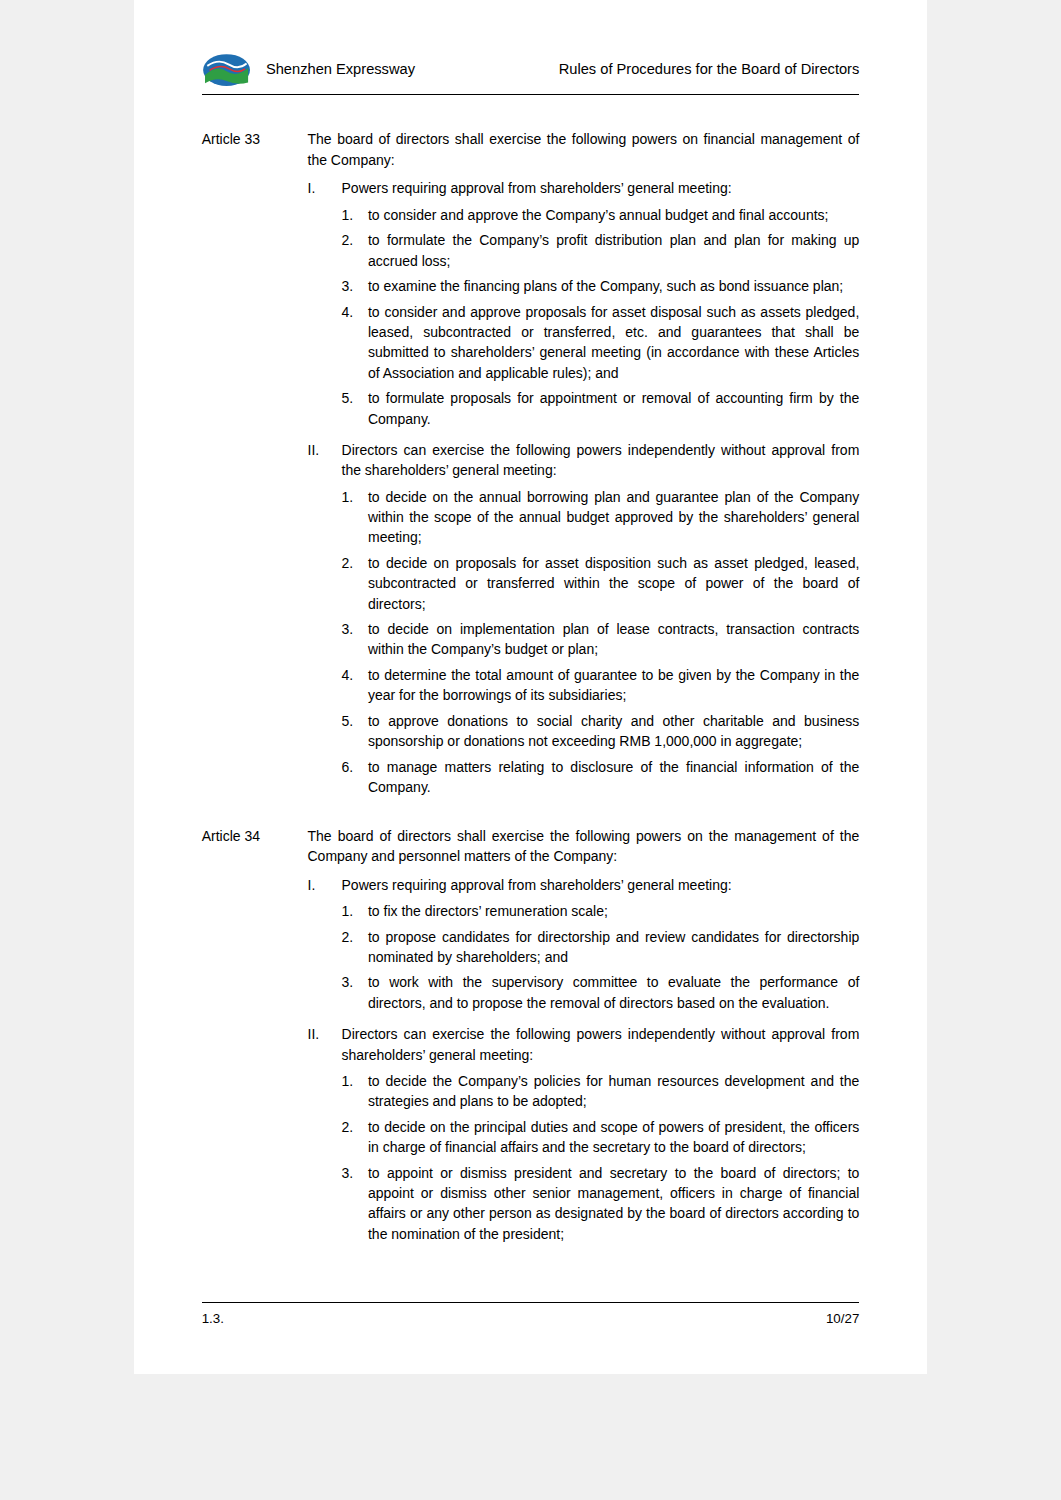Shenzhen Expressway
Rules of Procedures for the Board of Directors
Article 33
The board of directors shall exercise the following powers on financial management of the Company:
I.
Powers requiring approval from shareholders’ general meeting:
1.
to consider and approve the Company’s annual budget and final accounts;
2.
to formulate the Company’s profit distribution plan and plan for making up accrued loss;
3.
to examine the financing plans of the Company, such as bond issuance plan;
4.
to consider and approve proposals for asset disposal such as assets pledged, leased, subcontracted or transferred, etc. and guarantees that shall be submitted to shareholders’ general meeting (in accordance with these Articles of Association and applicable rules); and
5.
to formulate proposals for appointment or removal of accounting firm by the Company.
II.
Directors can exercise the following powers independently without approval from the shareholders’ general meeting:
1.
to decide on the annual borrowing plan and guarantee plan of the Company within the scope of the annual budget approved by the shareholders’ general meeting;
2.
to decide on proposals for asset disposition such as asset pledged, leased, subcontracted or transferred within the scope of power of the board of directors;
3.
to decide on implementation plan of lease contracts, transaction contracts within the Company’s budget or plan;
4.
to determine the total amount of guarantee to be given by the Company in the year for the borrowings of its subsidiaries;
5.
to approve donations to social charity and other charitable and business sponsorship or donations not exceeding RMB 1,000,000 in aggregate;
6.
to manage matters relating to disclosure of the financial information of the Company.
Article 34
The board of directors shall exercise the following powers on the management of the Company and personnel matters of the Company:
I.
Powers requiring approval from shareholders’ general meeting:
1.
to fix the directors’ remuneration scale;
2.
to propose candidates for directorship and review candidates for directorship nominated by shareholders; and
3.
to work with the supervisory committee to evaluate the performance of directors, and to propose the removal of directors based on the evaluation.
II.
Directors can exercise the following powers independently without approval from shareholders’ general meeting:
1.
to decide the Company’s policies for human resources development and the strategies and plans to be adopted;
2.
to decide on the principal duties and scope of powers of president, the officers in charge of financial affairs and the secretary to the board of directors;
3.
to appoint or dismiss president and secretary to the board of directors; to appoint or dismiss other senior management, officers in charge of financial affairs or any other person as designated by the board of directors according to the nomination of the president;
1.3. 10/27